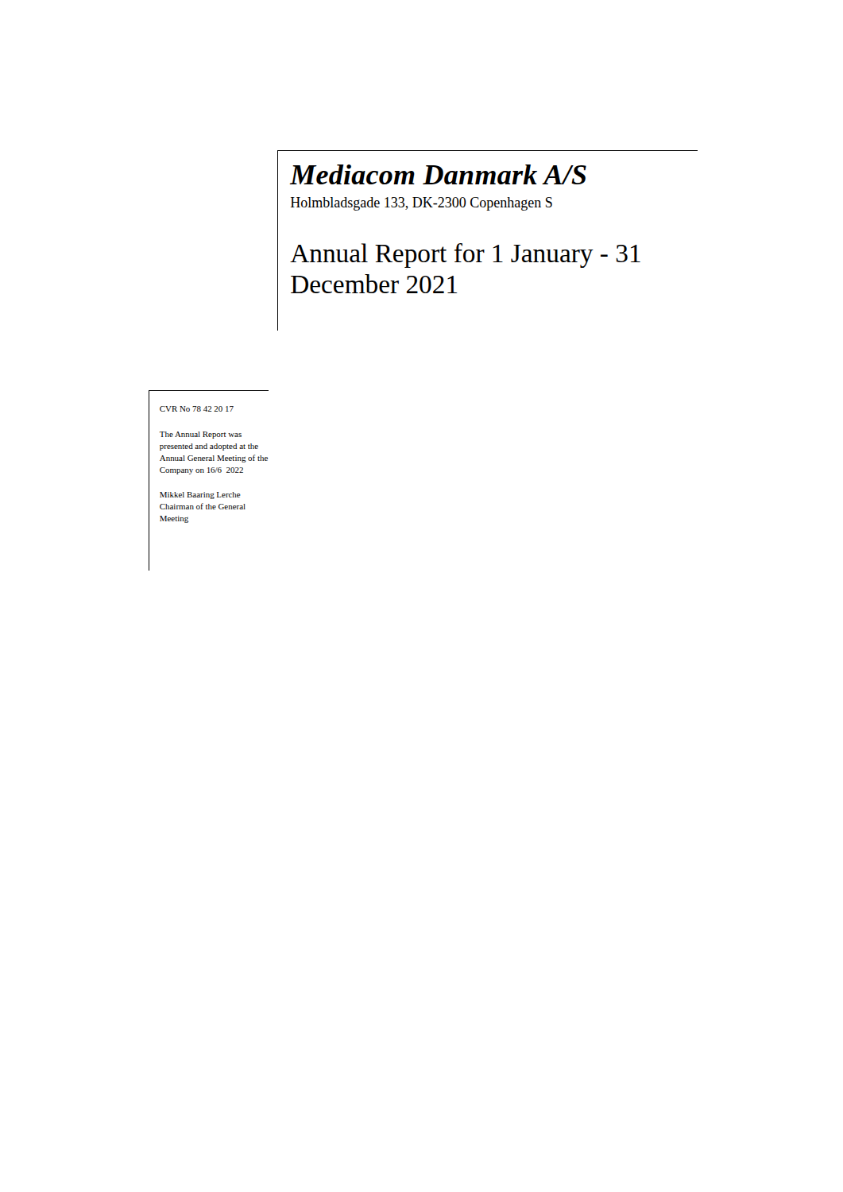Mediacom Danmark A/S
Holmbladsgade 133, DK-2300 Copenhagen S
Annual Report for 1 January - 31 December 2021
CVR No 78 42 20 17
The Annual Report was presented and adopted at the Annual General Meeting of the Company on 16/6 2022
Mikkel Baaring Lerche
Chairman of the General Meeting